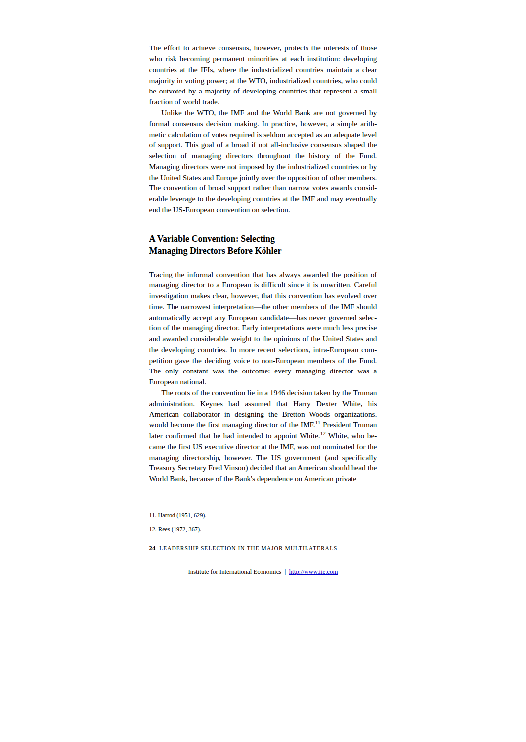The effort to achieve consensus, however, protects the interests of those who risk becoming permanent minorities at each institution: developing countries at the IFIs, where the industrialized countries maintain a clear majority in voting power; at the WTO, industrialized countries, who could be outvoted by a majority of developing countries that represent a small fraction of world trade.
Unlike the WTO, the IMF and the World Bank are not governed by formal consensus decision making. In practice, however, a simple arithmetic calculation of votes required is seldom accepted as an adequate level of support. This goal of a broad if not all-inclusive consensus shaped the selection of managing directors throughout the history of the Fund. Managing directors were not imposed by the industrialized countries or by the United States and Europe jointly over the opposition of other members. The convention of broad support rather than narrow votes awards considerable leverage to the developing countries at the IMF and may eventually end the US-European convention on selection.
A Variable Convention: Selecting
Managing Directors Before Köhler
Tracing the informal convention that has always awarded the position of managing director to a European is difficult since it is unwritten. Careful investigation makes clear, however, that this convention has evolved over time. The narrowest interpretation—the other members of the IMF should automatically accept any European candidate—has never governed selection of the managing director. Early interpretations were much less precise and awarded considerable weight to the opinions of the United States and the developing countries. In more recent selections, intra-European competition gave the deciding voice to non-European members of the Fund. The only constant was the outcome: every managing director was a European national.
The roots of the convention lie in a 1946 decision taken by the Truman administration. Keynes had assumed that Harry Dexter White, his American collaborator in designing the Bretton Woods organizations, would become the first managing director of the IMF.11 President Truman later confirmed that he had intended to appoint White.12 White, who became the first US executive director at the IMF, was not nominated for the managing directorship, however. The US government (and specifically Treasury Secretary Fred Vinson) decided that an American should head the World Bank, because of the Bank's dependence on American private
11. Harrod (1951, 629).
12. Rees (1972, 367).
24 LEADERSHIP SELECTION IN THE MAJOR MULTILATERALS
Institute for International Economics | http://www.iie.com